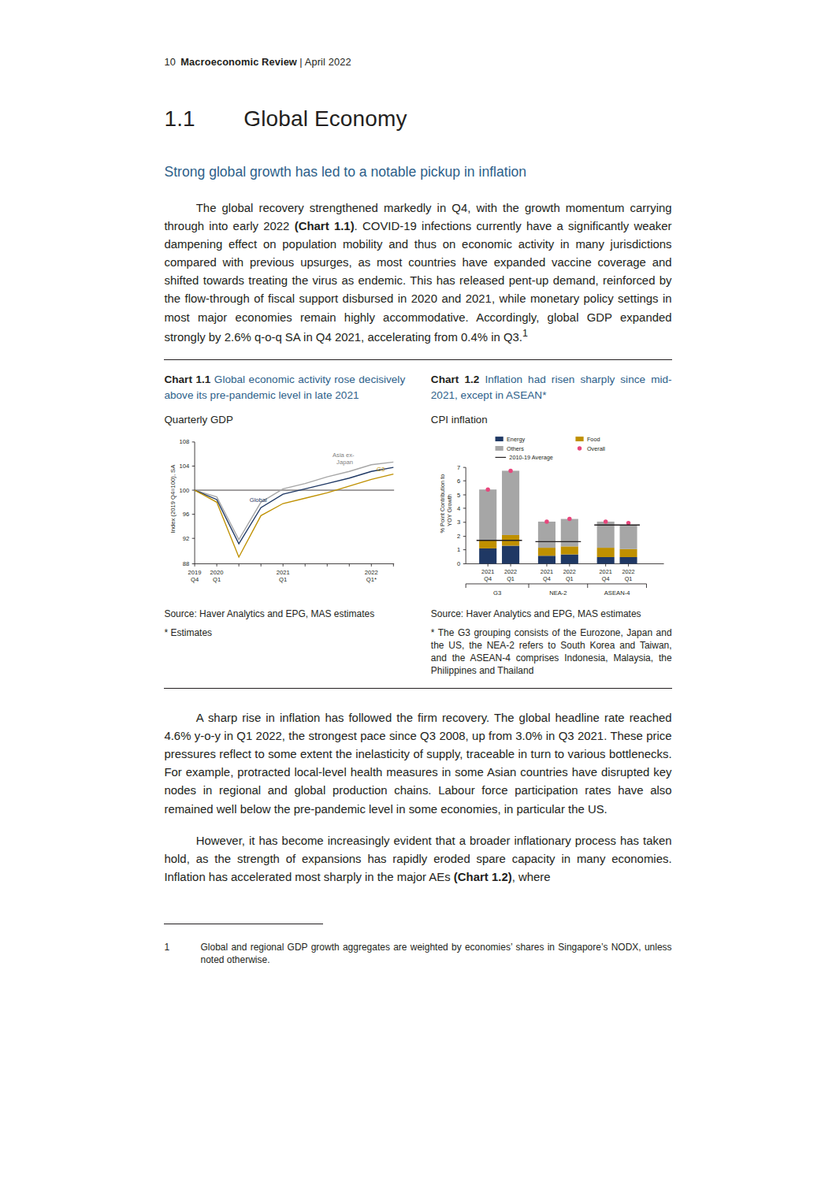10 Macroeconomic Review|April 2022
1.1 Global Economy
Strong global growth has led to a notable pickup in inflation
The global recovery strengthened markedly in Q4, with the growth momentum carrying through into early 2022 (Chart 1.1). COVID-19 infections currently have a significantly weaker dampening effect on population mobility and thus on economic activity in many jurisdictions compared with previous upsurges, as most countries have expanded vaccine coverage and shifted towards treating the virus as endemic. This has released pent-up demand, reinforced by the flow-through of fiscal support disbursed in 2020 and 2021, while monetary policy settings in most major economies remain highly accommodative. Accordingly, global GDP expanded strongly by 2.6% q-o-q SA in Q4 2021, accelerating from 0.4% in Q3.1
Chart 1.1 Global economic activity rose decisively above its pre-pandemic level in late 2021
Quarterly GDP
108 104 100 96 92 88 Index (2019 Q4=100), SA 2019Q4 2020Q1 2021Q1 2022Q1* Asia ex- Japan G3 Global
Source: Haver Analytics and EPG, MAS estimates
* Estimates
Chart 1.2 Inflation had risen sharply since mid-2021, except in ASEAN*
CPI inflation
Energy Food Others Overall 2010-19 Average 7 6 5 4 3 2 1 0 % Point Contribution to YOY Growth 2021Q4 2022Q1 2021Q4 2022Q1 2021Q4 2022Q1 G3 NEA-2 ASEAN-4
Source: Haver Analytics and EPG, MAS estimates
* The G3 grouping consists of the Eurozone, Japan and the US, the NEA-2 refers to South Korea and Taiwan, and the ASEAN-4 comprises Indonesia, Malaysia, the Philippines and Thailand
A sharp rise in inflation has followed the firm recovery. The global headline rate reached 4.6% y-o-y in Q1 2022, the strongest pace since Q3 2008, up from 3.0% in Q3 2021. These price pressures reflect to some extent the inelasticity of supply, traceable in turn to various bottlenecks. For example, protracted local-level health measures in some Asian countries have disrupted key nodes in regional and global production chains. Labour force participation rates have also remained well below the pre-pandemic level in some economies, in particular the US.
However, it has become increasingly evident that a broader inflationary process has taken hold, as the strength of expansions has rapidly eroded spare capacity in many economies. Inflation has accelerated most sharply in the major AEs (Chart 1.2), where
1
Global and regional GDP growth aggregates are weighted by economies’ shares in Singapore’s NODX, unless noted otherwise.